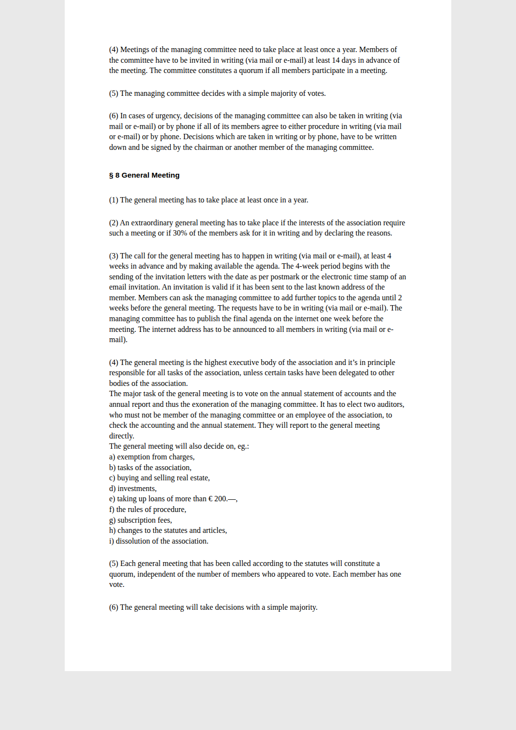(4) Meetings of the managing committee need to take place at least once a year. Members of the committee have to be invited in writing (via mail or e-mail) at least 14 days in advance of the meeting. The committee constitutes a quorum if all members participate in a meeting.
(5) The managing committee decides with a simple majority of votes.
(6) In cases of urgency, decisions of the managing committee can also be taken in writing (via mail or e-mail) or by phone if all of its members agree to either procedure in writing (via mail or e-mail) or by phone. Decisions which are taken in writing or by phone, have to be written down and be signed by the chairman or another member of the managing committee.
§ 8 General Meeting
(1) The general meeting has to take place at least once in a year.
(2) An extraordinary general meeting has to take place if the interests of the association require such a meeting or if 30% of the members ask for it in writing and by declaring the reasons.
(3) The call for the general meeting has to happen in writing (via mail or e-mail), at least 4 weeks in advance and by making available the agenda. The 4-week period begins with the sending of the invitation letters with the date as per postmark or the electronic time stamp of an email invitation. An invitation is valid if it has been sent to the last known address of the member. Members can ask the managing committee to add further topics to the agenda until 2 weeks before the general meeting. The requests have to be in writing (via mail or e-mail). The managing committee has to publish the final agenda on the internet one week before the meeting. The internet address has to be announced to all members in writing (via mail or e-mail).
(4) The general meeting is the highest executive body of the association and it’s in principle responsible for all tasks of the association, unless certain tasks have been delegated to other bodies of the association.
The major task of the general meeting is to vote on the annual statement of accounts and the annual report and thus the exoneration of the managing committee. It has to elect two auditors, who must not be member of the managing committee or an employee of the association, to check the accounting and the annual statement. They will report to the general meeting directly.
The general meeting will also decide on, eg.:
a) exemption from charges,
b) tasks of the association,
c) buying and selling real estate,
d) investments,
e) taking up loans of more than € 200.—,
f) the rules of procedure,
g) subscription fees,
h) changes to the statutes and articles,
i) dissolution of the association.
(5) Each general meeting that has been called according to the statutes will constitute a quorum, independent of the number of members who appeared to vote. Each member has one vote.
(6) The general meeting will take decisions with a simple majority.